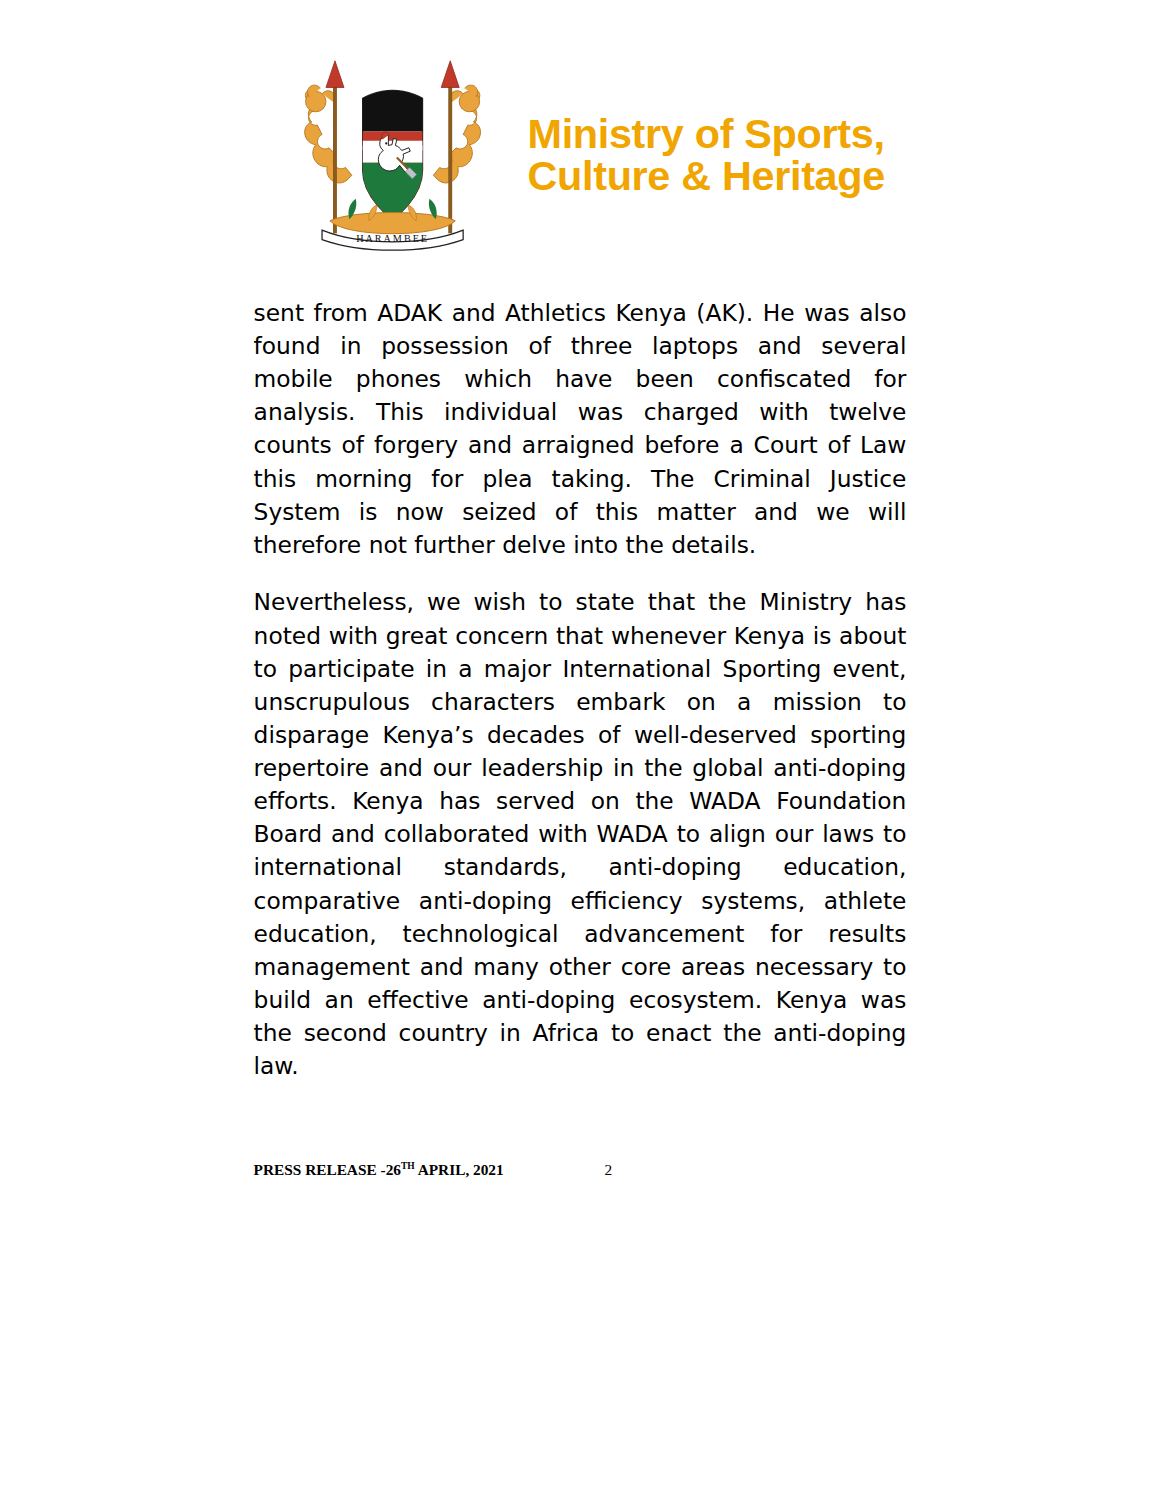HARAMBEE
Ministry of Sports,
Culture & Heritage
sent from ADAK and Athletics Kenya (AK). He was also found in possession of three laptops and several mobile phones which have been confiscated for analysis. This individual was charged with twelve counts of forgery and arraigned before a Court of Law this morning for plea taking. The Criminal Justice System is now seized of this matter and we will therefore not further delve into the details.
Nevertheless, we wish to state that the Ministry has noted with great concern that whenever Kenya is about to participate in a major International Sporting event, unscrupulous characters embark on a mission to disparage Kenya’s decades of well-deserved sporting repertoire and our leadership in the global anti-doping efforts. Kenya has served on the WADA Foundation Board and collaborated with WADA to align our laws to international standards, anti-doping education, comparative anti-doping efficiency systems, athlete education, technological advancement for results management and many other core areas necessary to build an effective anti-doping ecosystem. Kenya was the second country in Africa to enact the anti-doping law.
PRESS RELEASE -26TH APRIL, 2021 2